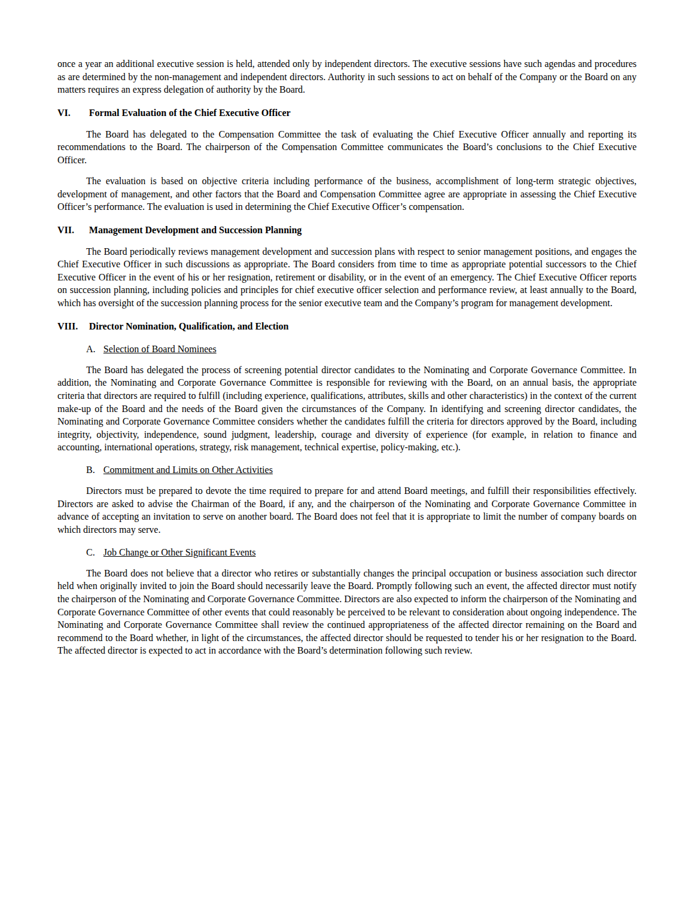once a year an additional executive session is held, attended only by independent directors. The executive sessions have such agendas and procedures as are determined by the non-management and independent directors. Authority in such sessions to act on behalf of the Company or the Board on any matters requires an express delegation of authority by the Board.
VI. Formal Evaluation of the Chief Executive Officer
The Board has delegated to the Compensation Committee the task of evaluating the Chief Executive Officer annually and reporting its recommendations to the Board. The chairperson of the Compensation Committee communicates the Board’s conclusions to the Chief Executive Officer.
The evaluation is based on objective criteria including performance of the business, accomplishment of long-term strategic objectives, development of management, and other factors that the Board and Compensation Committee agree are appropriate in assessing the Chief Executive Officer’s performance. The evaluation is used in determining the Chief Executive Officer’s compensation.
VII. Management Development and Succession Planning
The Board periodically reviews management development and succession plans with respect to senior management positions, and engages the Chief Executive Officer in such discussions as appropriate. The Board considers from time to time as appropriate potential successors to the Chief Executive Officer in the event of his or her resignation, retirement or disability, or in the event of an emergency. The Chief Executive Officer reports on succession planning, including policies and principles for chief executive officer selection and performance review, at least annually to the Board, which has oversight of the succession planning process for the senior executive team and the Company’s program for management development.
VIII. Director Nomination, Qualification, and Election
A. Selection of Board Nominees
The Board has delegated the process of screening potential director candidates to the Nominating and Corporate Governance Committee. In addition, the Nominating and Corporate Governance Committee is responsible for reviewing with the Board, on an annual basis, the appropriate criteria that directors are required to fulfill (including experience, qualifications, attributes, skills and other characteristics) in the context of the current make-up of the Board and the needs of the Board given the circumstances of the Company. In identifying and screening director candidates, the Nominating and Corporate Governance Committee considers whether the candidates fulfill the criteria for directors approved by the Board, including integrity, objectivity, independence, sound judgment, leadership, courage and diversity of experience (for example, in relation to finance and accounting, international operations, strategy, risk management, technical expertise, policy-making, etc.).
B. Commitment and Limits on Other Activities
Directors must be prepared to devote the time required to prepare for and attend Board meetings, and fulfill their responsibilities effectively. Directors are asked to advise the Chairman of the Board, if any, and the chairperson of the Nominating and Corporate Governance Committee in advance of accepting an invitation to serve on another board. The Board does not feel that it is appropriate to limit the number of company boards on which directors may serve.
C. Job Change or Other Significant Events
The Board does not believe that a director who retires or substantially changes the principal occupation or business association such director held when originally invited to join the Board should necessarily leave the Board. Promptly following such an event, the affected director must notify the chairperson of the Nominating and Corporate Governance Committee. Directors are also expected to inform the chairperson of the Nominating and Corporate Governance Committee of other events that could reasonably be perceived to be relevant to consideration about ongoing independence. The Nominating and Corporate Governance Committee shall review the continued appropriateness of the affected director remaining on the Board and recommend to the Board whether, in light of the circumstances, the affected director should be requested to tender his or her resignation to the Board. The affected director is expected to act in accordance with the Board’s determination following such review.